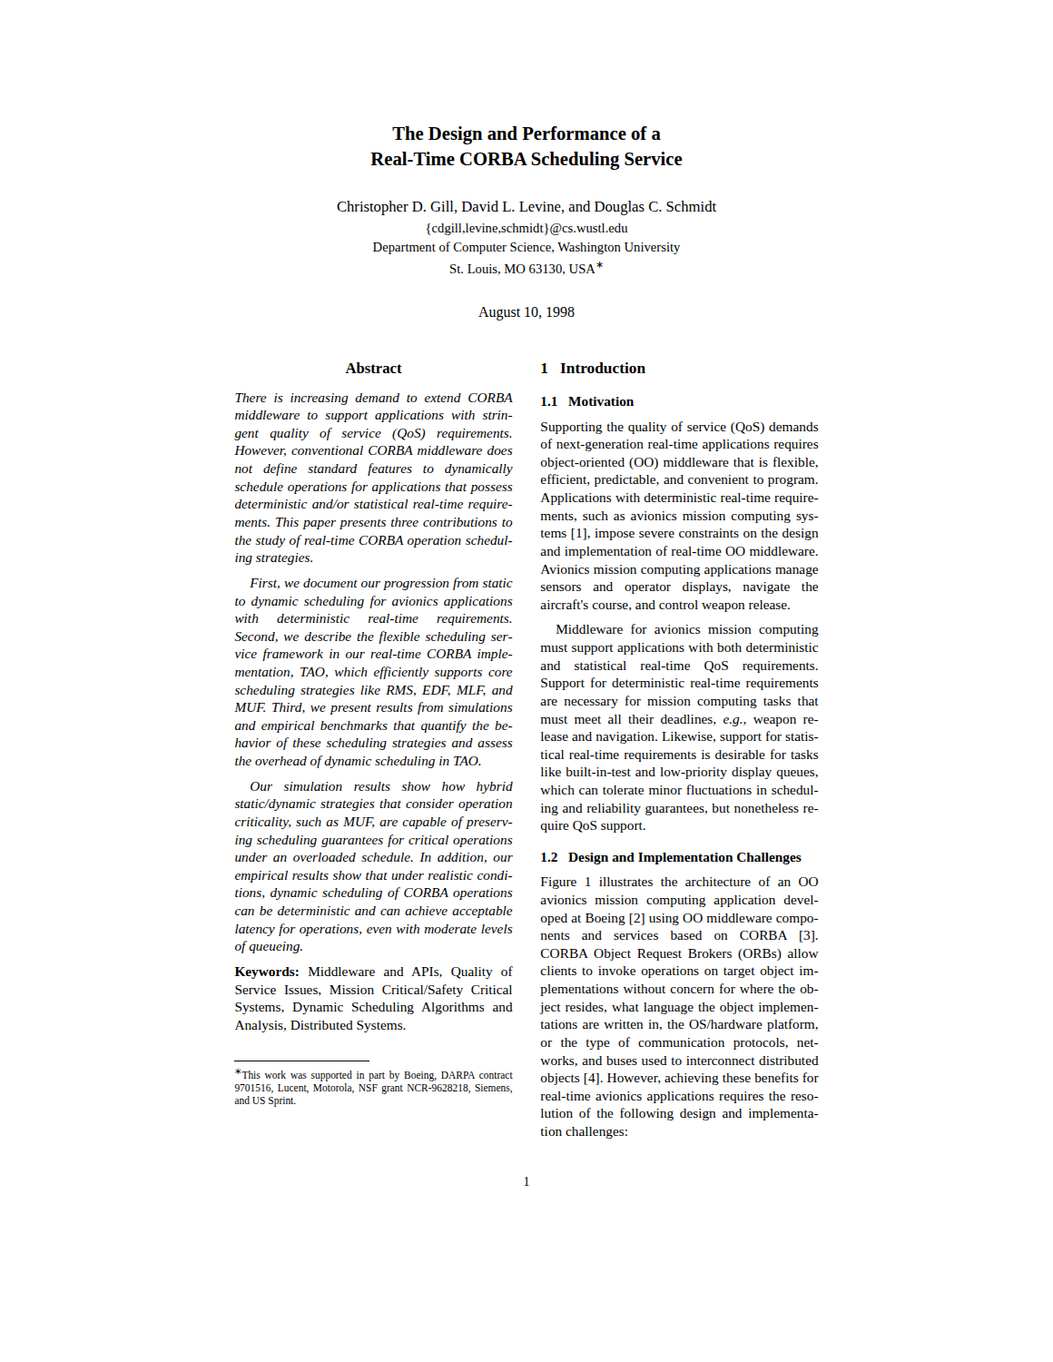The Design and Performance of a
Real-Time CORBA Scheduling Service
Christopher D. Gill, David L. Levine, and Douglas C. Schmidt
{cdgill,levine,schmidt}@cs.wustl.edu
Department of Computer Science, Washington University
St. Louis, MO 63130, USA∗
August 10, 1998
Abstract
There is increasing demand to extend CORBA middleware to support applications with stringent quality of service (QoS) requirements. However, conventional CORBA middleware does not define standard features to dynamically schedule operations for applications that possess deterministic and/or statistical real-time requirements. This paper presents three contributions to the study of real-time CORBA operation scheduling strategies.
First, we document our progression from static to dynamic scheduling for avionics applications with deterministic real-time requirements. Second, we describe the flexible scheduling service framework in our real-time CORBA implementation, TAO, which efficiently supports core scheduling strategies like RMS, EDF, MLF, and MUF. Third, we present results from simulations and empirical benchmarks that quantify the behavior of these scheduling strategies and assess the overhead of dynamic scheduling in TAO.
Our simulation results show how hybrid static/dynamic strategies that consider operation criticality, such as MUF, are capable of preserving scheduling guarantees for critical operations under an overloaded schedule. In addition, our empirical results show that under realistic conditions, dynamic scheduling of CORBA operations can be deterministic and can achieve acceptable latency for operations, even with moderate levels of queueing.
Keywords: Middleware and APIs, Quality of Service Issues, Mission Critical/Safety Critical Systems, Dynamic Scheduling Algorithms and Analysis, Distributed Systems.
∗This work was supported in part by Boeing, DARPA contract 9701516, Lucent, Motorola, NSF grant NCR-9628218, Siemens, and US Sprint.
1 Introduction
1.1 Motivation
Supporting the quality of service (QoS) demands of next-generation real-time applications requires object-oriented (OO) middleware that is flexible, efficient, predictable, and convenient to program. Applications with deterministic real-time requirements, such as avionics mission computing systems [1], impose severe constraints on the design and implementation of real-time OO middleware. Avionics mission computing applications manage sensors and operator displays, navigate the aircraft's course, and control weapon release.
Middleware for avionics mission computing must support applications with both deterministic and statistical real-time QoS requirements. Support for deterministic real-time requirements are necessary for mission computing tasks that must meet all their deadlines, e.g., weapon release and navigation. Likewise, support for statistical real-time requirements is desirable for tasks like built-in-test and low-priority display queues, which can tolerate minor fluctuations in scheduling and reliability guarantees, but nonetheless require QoS support.
1.2 Design and Implementation Challenges
Figure 1 illustrates the architecture of an OO avionics mission computing application developed at Boeing [2] using OO middleware components and services based on CORBA [3]. CORBA Object Request Brokers (ORBs) allow clients to invoke operations on target object implementations without concern for where the object resides, what language the object implementations are written in, the OS/hardware platform, or the type of communication protocols, networks, and buses used to interconnect distributed objects [4]. However, achieving these benefits for real-time avionics applications requires the resolution of the following design and implementation challenges:
1